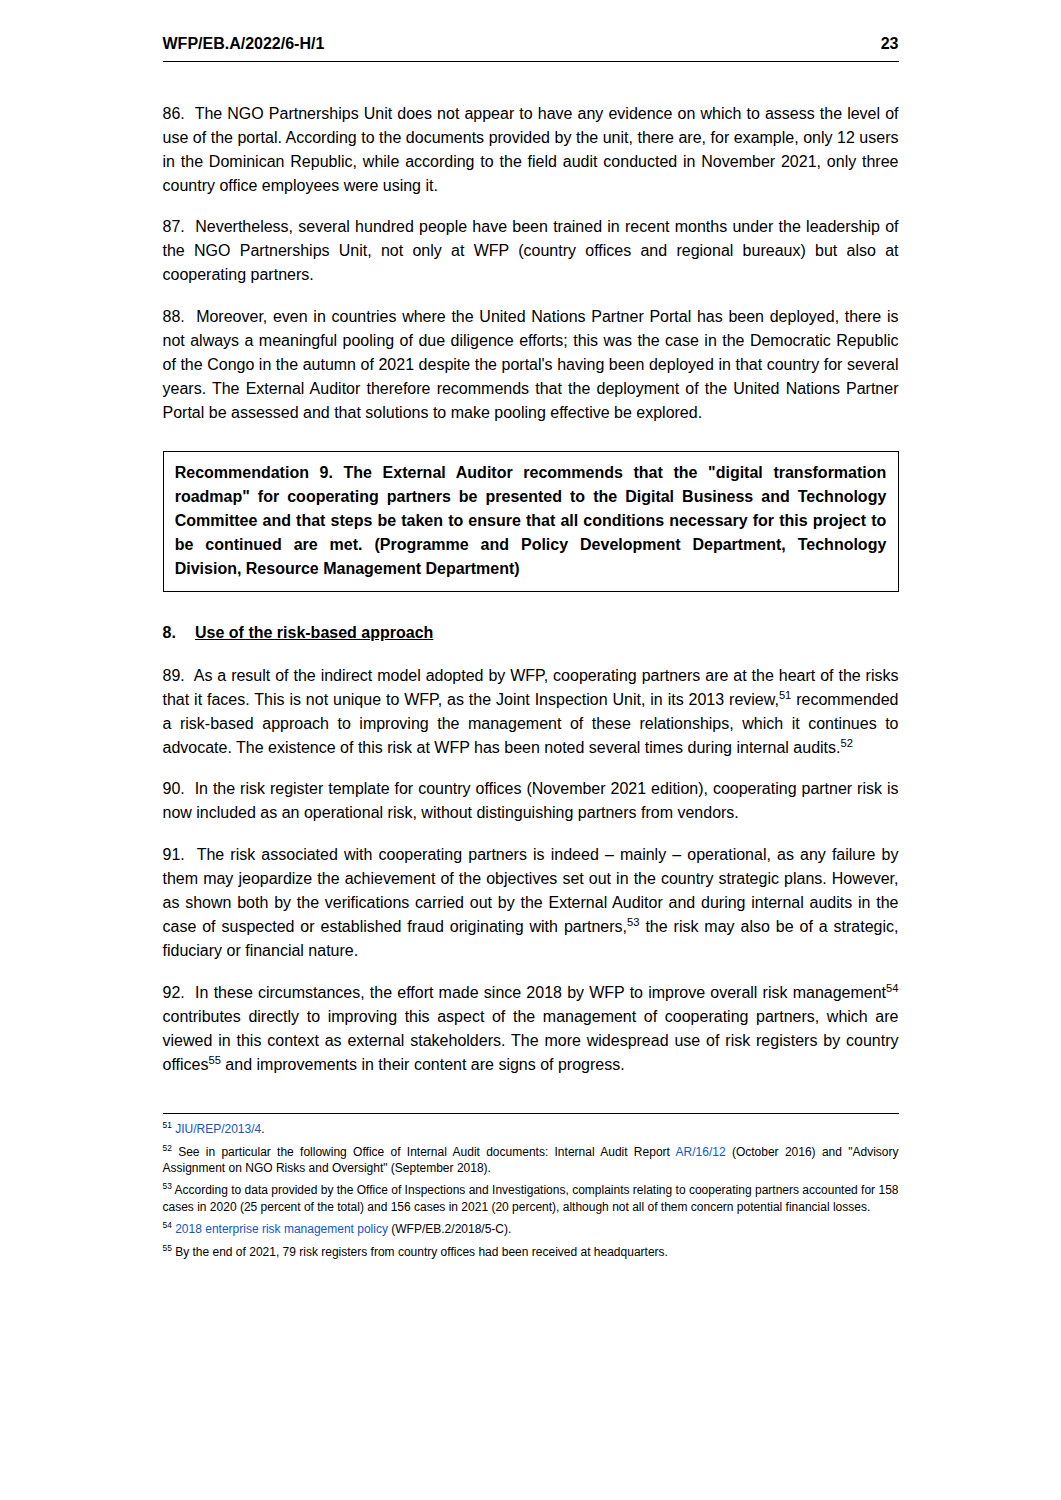WFP/EB.A/2022/6-H/1 23
86. The NGO Partnerships Unit does not appear to have any evidence on which to assess the level of use of the portal. According to the documents provided by the unit, there are, for example, only 12 users in the Dominican Republic, while according to the field audit conducted in November 2021, only three country office employees were using it.
87. Nevertheless, several hundred people have been trained in recent months under the leadership of the NGO Partnerships Unit, not only at WFP (country offices and regional bureaux) but also at cooperating partners.
88. Moreover, even in countries where the United Nations Partner Portal has been deployed, there is not always a meaningful pooling of due diligence efforts; this was the case in the Democratic Republic of the Congo in the autumn of 2021 despite the portal's having been deployed in that country for several years. The External Auditor therefore recommends that the deployment of the United Nations Partner Portal be assessed and that solutions to make pooling effective be explored.
Recommendation 9. The External Auditor recommends that the "digital transformation roadmap" for cooperating partners be presented to the Digital Business and Technology Committee and that steps be taken to ensure that all conditions necessary for this project to be continued are met. (Programme and Policy Development Department, Technology Division, Resource Management Department)
8. Use of the risk-based approach
89. As a result of the indirect model adopted by WFP, cooperating partners are at the heart of the risks that it faces. This is not unique to WFP, as the Joint Inspection Unit, in its 2013 review,51 recommended a risk-based approach to improving the management of these relationships, which it continues to advocate. The existence of this risk at WFP has been noted several times during internal audits.52
90. In the risk register template for country offices (November 2021 edition), cooperating partner risk is now included as an operational risk, without distinguishing partners from vendors.
91. The risk associated with cooperating partners is indeed – mainly – operational, as any failure by them may jeopardize the achievement of the objectives set out in the country strategic plans. However, as shown both by the verifications carried out by the External Auditor and during internal audits in the case of suspected or established fraud originating with partners,53 the risk may also be of a strategic, fiduciary or financial nature.
92. In these circumstances, the effort made since 2018 by WFP to improve overall risk management54 contributes directly to improving this aspect of the management of cooperating partners, which are viewed in this context as external stakeholders. The more widespread use of risk registers by country offices55 and improvements in their content are signs of progress.
51 JIU/REP/2013/4.
52 See in particular the following Office of Internal Audit documents: Internal Audit Report AR/16/12 (October 2016) and "Advisory Assignment on NGO Risks and Oversight" (September 2018).
53 According to data provided by the Office of Inspections and Investigations, complaints relating to cooperating partners accounted for 158 cases in 2020 (25 percent of the total) and 156 cases in 2021 (20 percent), although not all of them concern potential financial losses.
54 2018 enterprise risk management policy (WFP/EB.2/2018/5-C).
55 By the end of 2021, 79 risk registers from country offices had been received at headquarters.